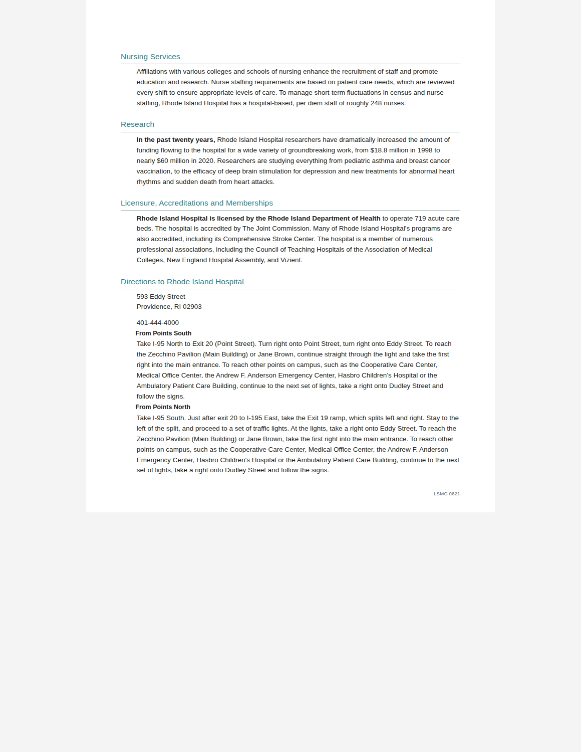Nursing Services
Affiliations with various colleges and schools of nursing enhance the recruitment of staff and promote education and research. Nurse staffing requirements are based on patient care needs, which are reviewed every shift to ensure appropriate levels of care. To manage short-term fluctuations in census and nurse staffing, Rhode Island Hospital has a hospital-based, per diem staff of roughly 248 nurses.
Research
In the past twenty years, Rhode Island Hospital researchers have dramatically increased the amount of funding flowing to the hospital for a wide variety of groundbreaking work, from $18.8 million in 1998 to nearly $60 million in 2020. Researchers are studying everything from pediatric asthma and breast cancer vaccination, to the efficacy of deep brain stimulation for depression and new treatments for abnormal heart rhythms and sudden death from heart attacks.
Licensure, Accreditations and Memberships
Rhode Island Hospital is licensed by the Rhode Island Department of Health to operate 719 acute care beds. The hospital is accredited by The Joint Commission. Many of Rhode Island Hospital's programs are also accredited, including its Comprehensive Stroke Center. The hospital is a member of numerous professional associations, including the Council of Teaching Hospitals of the Association of Medical Colleges, New England Hospital Assembly, and Vizient.
Directions to Rhode Island Hospital
593 Eddy Street
Providence, RI 02903 401-444-4000
From Points South
Take I-95 North to Exit 20 (Point Street). Turn right onto Point Street, turn right onto Eddy Street. To reach the Zecchino Pavilion (Main Building) or Jane Brown, continue straight through the light and take the first right into the main entrance. To reach other points on campus, such as the Cooperative Care Center, Medical Office Center, the Andrew F. Anderson Emergency Center, Hasbro Children’s Hospital or the Ambulatory Patient Care Building, continue to the next set of lights, take a right onto Dudley Street and follow the signs.
From Points North
Take I-95 South. Just after exit 20 to I-195 East, take the Exit 19 ramp, which splits left and right. Stay to the left of the split, and proceed to a set of traffic lights. At the lights, take a right onto Eddy Street. To reach the Zecchino Pavilion (Main Building) or Jane Brown, take the first right into the main entrance. To reach other points on campus, such as the Cooperative Care Center, Medical Office Center, the Andrew F. Anderson Emergency Center, Hasbro Children's Hospital or the Ambulatory Patient Care Building, continue to the next set of lights, take a right onto Dudley Street and follow the signs.
LSMC 0821